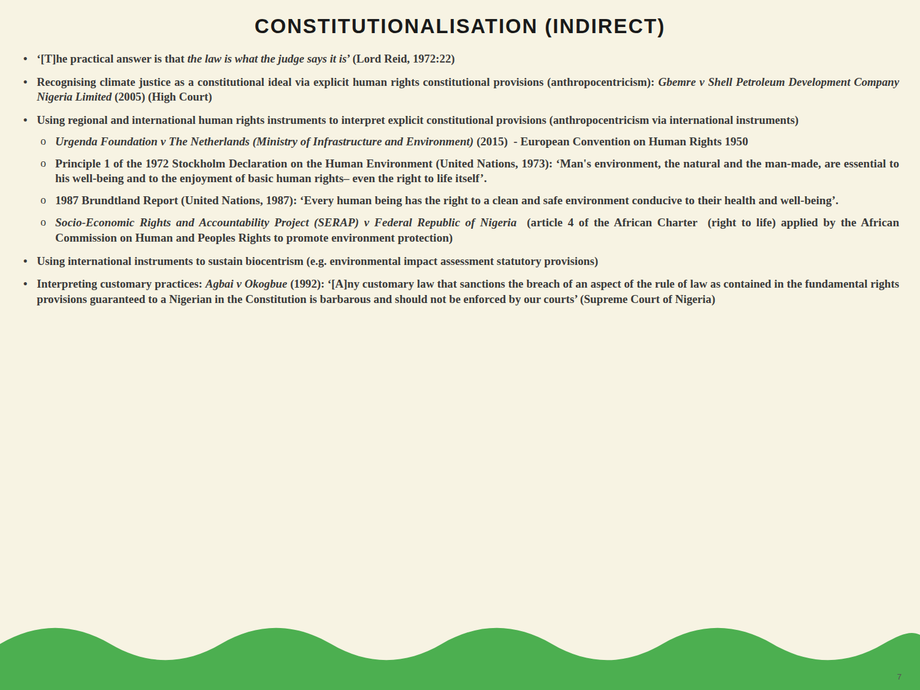Constitutionalisation (Indirect)
‘[T]he practical answer is that the law is what the judge says it is’ (Lord Reid, 1972:22)
Recognising climate justice as a constitutional ideal via explicit human rights constitutional provisions (anthropocentricism): Gbemre v Shell Petroleum Development Company Nigeria Limited (2005) (High Court)
Using regional and international human rights instruments to interpret explicit constitutional provisions (anthropocentricism via international instruments)
Urgenda Foundation v The Netherlands (Ministry of Infrastructure and Environment) (2015) - European Convention on Human Rights 1950
Principle 1 of the 1972 Stockholm Declaration on the Human Environment (United Nations, 1973): ‘Man's environment, the natural and the man-made, are essential to his well-being and to the enjoyment of basic human rights– even the right to life itself’.
1987 Brundtland Report (United Nations, 1987): ‘Every human being has the right to a clean and safe environment conducive to their health and well-being’.
Socio-Economic Rights and Accountability Project (SERAP) v Federal Republic of Nigeria (article 4 of the African Charter (right to life) applied by the African Commission on Human and Peoples Rights to promote environment protection)
Using international instruments to sustain biocentrism (e.g. environmental impact assessment statutory provisions)
Interpreting customary practices: Agbai v Okogbue (1992): ‘[A]ny customary law that sanctions the breach of an aspect of the rule of law as contained in the fundamental rights provisions guaranteed to a Nigerian in the Constitution is barbarous and should not be enforced by our courts’ (Supreme Court of Nigeria)
7